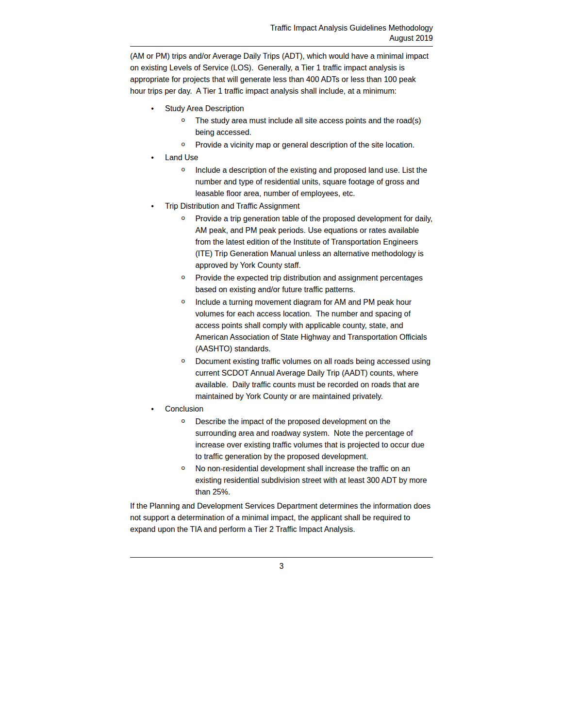Traffic Impact Analysis Guidelines Methodology
August 2019
(AM or PM) trips and/or Average Daily Trips (ADT), which would have a minimal impact on existing Levels of Service (LOS). Generally, a Tier 1 traffic impact analysis is appropriate for projects that will generate less than 400 ADTs or less than 100 peak hour trips per day. A Tier 1 traffic impact analysis shall include, at a minimum:
Study Area Description
The study area must include all site access points and the road(s) being accessed.
Provide a vicinity map or general description of the site location.
Land Use
Include a description of the existing and proposed land use. List the number and type of residential units, square footage of gross and leasable floor area, number of employees, etc.
Trip Distribution and Traffic Assignment
Provide a trip generation table of the proposed development for daily, AM peak, and PM peak periods. Use equations or rates available from the latest edition of the Institute of Transportation Engineers (ITE) Trip Generation Manual unless an alternative methodology is approved by York County staff.
Provide the expected trip distribution and assignment percentages based on existing and/or future traffic patterns.
Include a turning movement diagram for AM and PM peak hour volumes for each access location. The number and spacing of access points shall comply with applicable county, state, and American Association of State Highway and Transportation Officials (AASHTO) standards.
Document existing traffic volumes on all roads being accessed using current SCDOT Annual Average Daily Trip (AADT) counts, where available. Daily traffic counts must be recorded on roads that are maintained by York County or are maintained privately.
Conclusion
Describe the impact of the proposed development on the surrounding area and roadway system. Note the percentage of increase over existing traffic volumes that is projected to occur due to traffic generation by the proposed development.
No non-residential development shall increase the traffic on an existing residential subdivision street with at least 300 ADT by more than 25%.
If the Planning and Development Services Department determines the information does not support a determination of a minimal impact, the applicant shall be required to expand upon the TIA and perform a Tier 2 Traffic Impact Analysis.
3